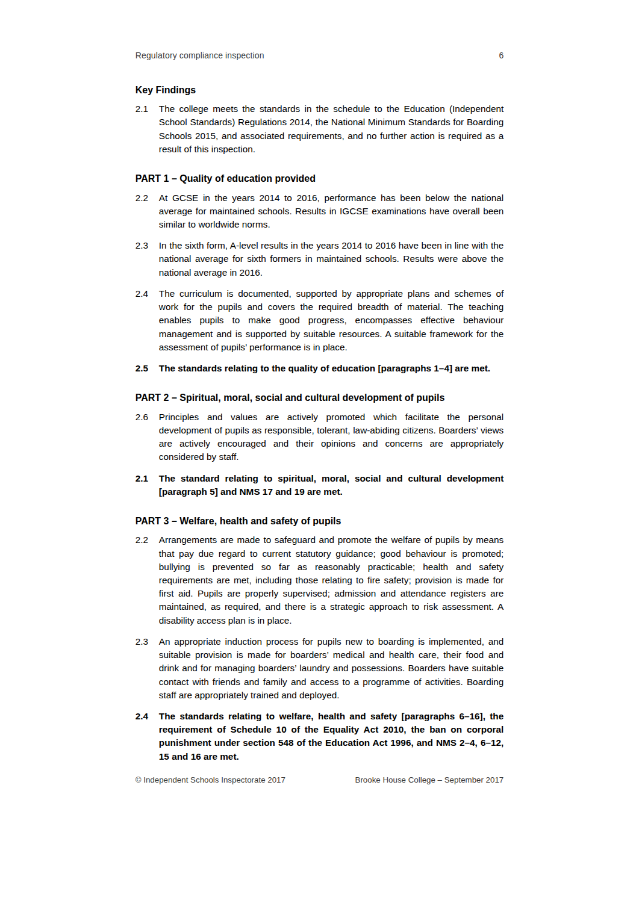Regulatory compliance inspection 6
Key Findings
2.1
The college meets the standards in the schedule to the Education (Independent School Standards) Regulations 2014, the National Minimum Standards for Boarding Schools 2015, and associated requirements, and no further action is required as a result of this inspection.
PART 1 – Quality of education provided
2.2
At GCSE in the years 2014 to 2016, performance has been below the national average for maintained schools. Results in IGCSE examinations have overall been similar to worldwide norms.
2.3
In the sixth form, A-level results in the years 2014 to 2016 have been in line with the national average for sixth formers in maintained schools. Results were above the national average in 2016.
2.4
The curriculum is documented, supported by appropriate plans and schemes of work for the pupils and covers the required breadth of material. The teaching enables pupils to make good progress, encompasses effective behaviour management and is supported by suitable resources. A suitable framework for the assessment of pupils’ performance is in place.
2.5
The standards relating to the quality of education [paragraphs 1–4] are met.
PART 2 – Spiritual, moral, social and cultural development of pupils
2.6
Principles and values are actively promoted which facilitate the personal development of pupils as responsible, tolerant, law-abiding citizens. Boarders’ views are actively encouraged and their opinions and concerns are appropriately considered by staff.
2.1
The standard relating to spiritual, moral, social and cultural development [paragraph 5] and NMS 17 and 19 are met.
PART 3 – Welfare, health and safety of pupils
2.2
Arrangements are made to safeguard and promote the welfare of pupils by means that pay due regard to current statutory guidance; good behaviour is promoted; bullying is prevented so far as reasonably practicable; health and safety requirements are met, including those relating to fire safety; provision is made for first aid. Pupils are properly supervised; admission and attendance registers are maintained, as required, and there is a strategic approach to risk assessment. A disability access plan is in place.
2.3
An appropriate induction process for pupils new to boarding is implemented, and suitable provision is made for boarders’ medical and health care, their food and drink and for managing boarders’ laundry and possessions. Boarders have suitable contact with friends and family and access to a programme of activities. Boarding staff are appropriately trained and deployed.
2.4
The standards relating to welfare, health and safety [paragraphs 6–16], the requirement of Schedule 10 of the Equality Act 2010, the ban on corporal punishment under section 548 of the Education Act 1996, and NMS 2–4, 6–12, 15 and 16 are met.
© Independent Schools Inspectorate 2017 Brooke House College – September 2017